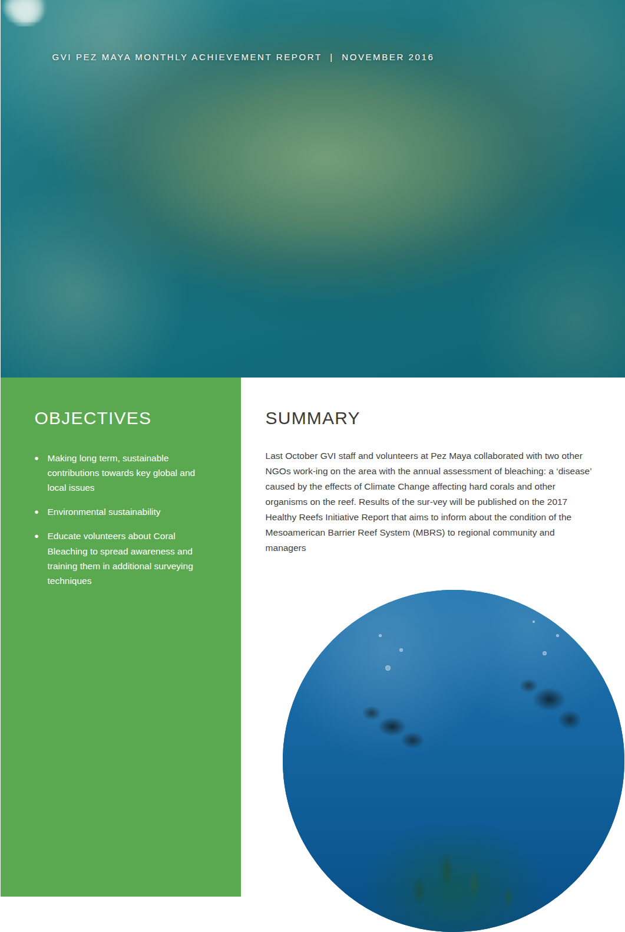GVI Pez Maya Monthly Achievement Report | November 2016
OBJECTIVES
Making long term, sustainable contributions towards key global and local issues
Environmental sustainability
Educate volunteers about Coral Bleaching to spread awareness and training them in additional surveying techniques
SUMMARY
Last October GVI staff and volunteers at Pez Maya collaborated with two other NGOs work-ing on the area with the annual assessment of bleaching: a ‘disease’ caused by the effects of Climate Change affecting hard corals and other organisms on the reef. Results of the sur-vey will be published on the 2017 Healthy Reefs Initiative Report that aims to inform about the condition of the Mesoamerican Barrier Reef System (MBRS) to regional community and managers